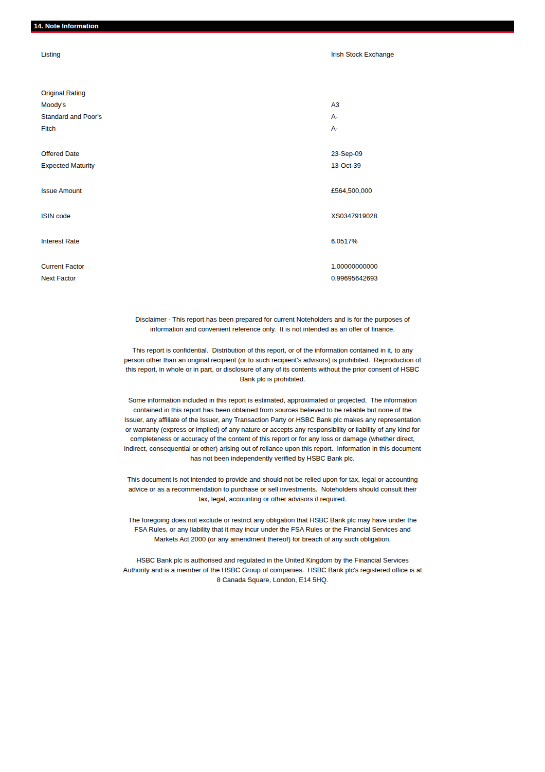14. Note Information
| Listing | Irish Stock Exchange |
| Original Rating | |
| Moody's | A3 |
| Standard and Poor's | A- |
| Fitch | A- |
| Offered Date | 23-Sep-09 |
| Expected Maturity | 13-Oct-39 |
| Issue Amount | £564,500,000 |
| ISIN code | XS0347919028 |
| Interest Rate | 6.0517% |
| Current Factor | 1.00000000000 |
| Next Factor | 0.99695642693 |
Disclaimer - This report has been prepared for current Noteholders and is for the purposes of information and convenient reference only. It is not intended as an offer of finance.
This report is confidential. Distribution of this report, or of the information contained in it, to any person other than an original recipient (or to such recipient's advisors) is prohibited. Reproduction of this report, in whole or in part, or disclosure of any of its contents without the prior consent of HSBC Bank plc is prohibited.
Some information included in this report is estimated, approximated or projected. The information contained in this report has been obtained from sources believed to be reliable but none of the Issuer, any affiliate of the Issuer, any Transaction Party or HSBC Bank plc makes any representation or warranty (express or implied) of any nature or accepts any responsibility or liability of any kind for completeness or accuracy of the content of this report or for any loss or damage (whether direct, indirect, consequential or other) arising out of reliance upon this report. Information in this document has not been independently verified by HSBC Bank plc.
This document is not intended to provide and should not be relied upon for tax, legal or accounting advice or as a recommendation to purchase or sell investments. Noteholders should consult their tax, legal, accounting or other advisors if required.
The foregoing does not exclude or restrict any obligation that HSBC Bank plc may have under the FSA Rules, or any liability that it may incur under the FSA Rules or the Financial Services and Markets Act 2000 (or any amendment thereof) for breach of any such obligation.
HSBC Bank plc is authorised and regulated in the United Kingdom by the Financial Services Authority and is a member of the HSBC Group of companies. HSBC Bank plc's registered office is at 8 Canada Square, London, E14 5HQ.